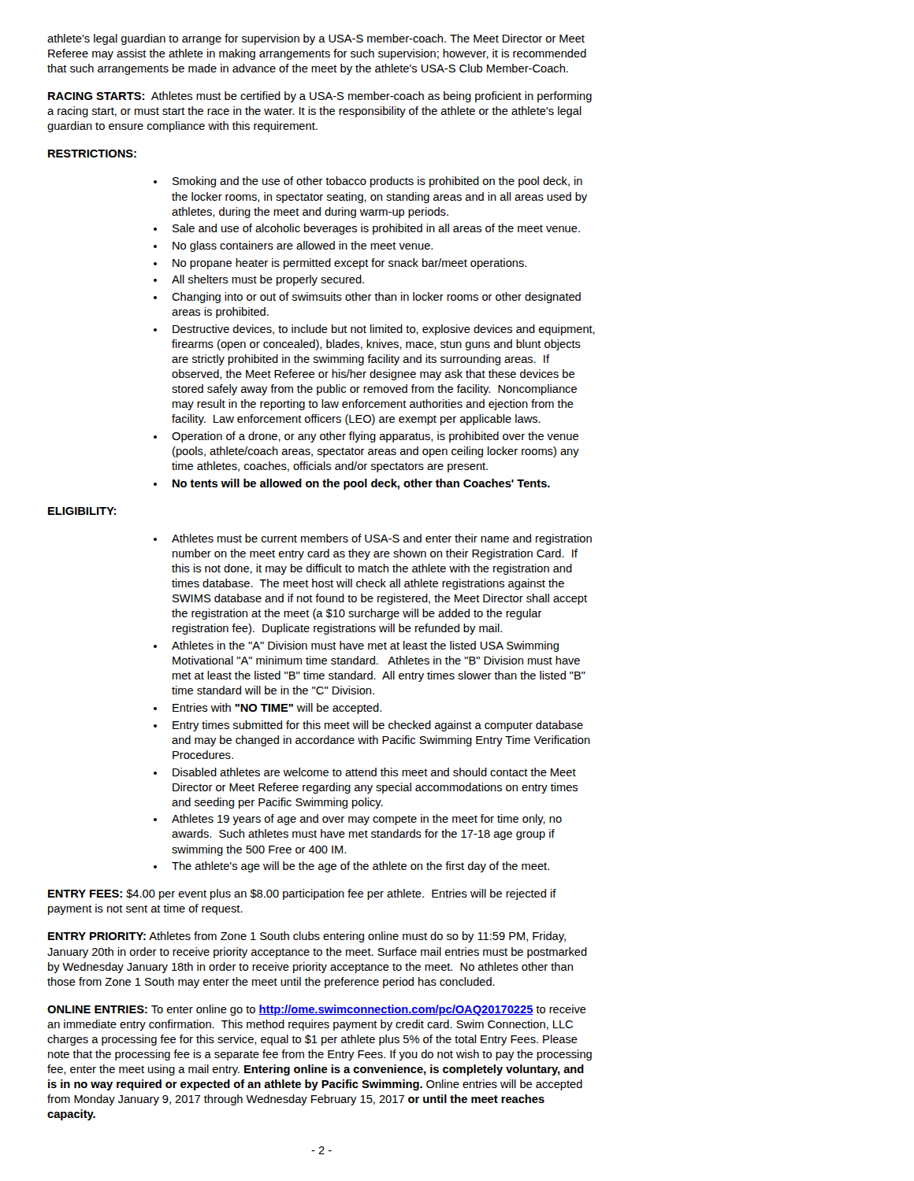athlete's legal guardian to arrange for supervision by a USA-S member-coach. The Meet Director or Meet Referee may assist the athlete in making arrangements for such supervision; however, it is recommended that such arrangements be made in advance of the meet by the athlete's USA-S Club Member-Coach.
RACING STARTS: Athletes must be certified by a USA-S member-coach as being proficient in performing a racing start, or must start the race in the water. It is the responsibility of the athlete or the athlete's legal guardian to ensure compliance with this requirement.
RESTRICTIONS:
Smoking and the use of other tobacco products is prohibited on the pool deck, in the locker rooms, in spectator seating, on standing areas and in all areas used by athletes, during the meet and during warm-up periods.
Sale and use of alcoholic beverages is prohibited in all areas of the meet venue.
No glass containers are allowed in the meet venue.
No propane heater is permitted except for snack bar/meet operations.
All shelters must be properly secured.
Changing into or out of swimsuits other than in locker rooms or other designated areas is prohibited.
Destructive devices, to include but not limited to, explosive devices and equipment, firearms (open or concealed), blades, knives, mace, stun guns and blunt objects are strictly prohibited in the swimming facility and its surrounding areas. If observed, the Meet Referee or his/her designee may ask that these devices be stored safely away from the public or removed from the facility. Noncompliance may result in the reporting to law enforcement authorities and ejection from the facility. Law enforcement officers (LEO) are exempt per applicable laws.
Operation of a drone, or any other flying apparatus, is prohibited over the venue (pools, athlete/coach areas, spectator areas and open ceiling locker rooms) any time athletes, coaches, officials and/or spectators are present.
No tents will be allowed on the pool deck, other than Coaches' Tents.
ELIGIBILITY:
Athletes must be current members of USA-S and enter their name and registration number on the meet entry card as they are shown on their Registration Card. If this is not done, it may be difficult to match the athlete with the registration and times database. The meet host will check all athlete registrations against the SWIMS database and if not found to be registered, the Meet Director shall accept the registration at the meet (a $10 surcharge will be added to the regular registration fee). Duplicate registrations will be refunded by mail.
Athletes in the "A" Division must have met at least the listed USA Swimming Motivational "A" minimum time standard. Athletes in the "B" Division must have met at least the listed "B" time standard. All entry times slower than the listed "B" time standard will be in the "C" Division.
Entries with "NO TIME" will be accepted.
Entry times submitted for this meet will be checked against a computer database and may be changed in accordance with Pacific Swimming Entry Time Verification Procedures.
Disabled athletes are welcome to attend this meet and should contact the Meet Director or Meet Referee regarding any special accommodations on entry times and seeding per Pacific Swimming policy.
Athletes 19 years of age and over may compete in the meet for time only, no awards. Such athletes must have met standards for the 17-18 age group if swimming the 500 Free or 400 IM.
The athlete's age will be the age of the athlete on the first day of the meet.
ENTRY FEES: $4.00 per event plus an $8.00 participation fee per athlete. Entries will be rejected if payment is not sent at time of request.
ENTRY PRIORITY: Athletes from Zone 1 South clubs entering online must do so by 11:59 PM, Friday, January 20th in order to receive priority acceptance to the meet. Surface mail entries must be postmarked by Wednesday January 18th in order to receive priority acceptance to the meet. No athletes other than those from Zone 1 South may enter the meet until the preference period has concluded.
ONLINE ENTRIES: To enter online go to http://ome.swimconnection.com/pc/OAQ20170225 to receive an immediate entry confirmation. This method requires payment by credit card. Swim Connection, LLC charges a processing fee for this service, equal to $1 per athlete plus 5% of the total Entry Fees. Please note that the processing fee is a separate fee from the Entry Fees. If you do not wish to pay the processing fee, enter the meet using a mail entry. Entering online is a convenience, is completely voluntary, and is in no way required or expected of an athlete by Pacific Swimming. Online entries will be accepted from Monday January 9, 2017 through Wednesday February 15, 2017 or until the meet reaches capacity.
- 2 -